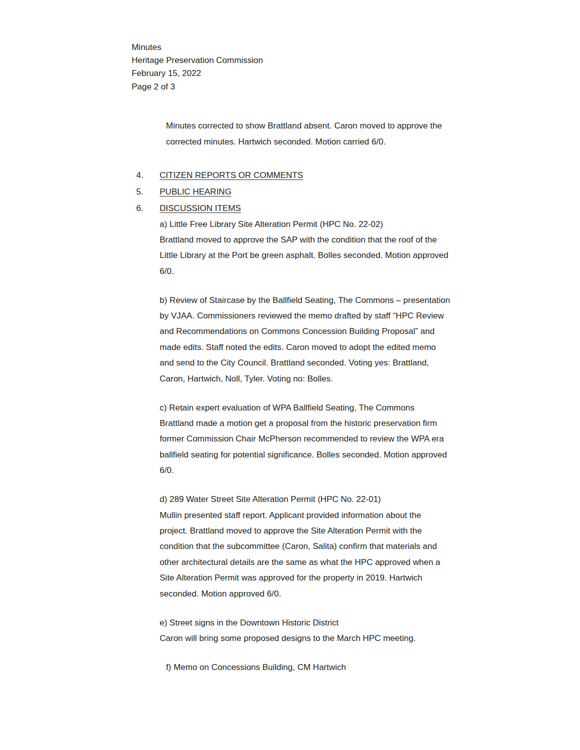Minutes
Heritage Preservation Commission
February 15, 2022
Page 2 of 3
Minutes corrected to show Brattland absent. Caron moved to approve the corrected minutes. Hartwich seconded. Motion carried 6/0.
4.
CITIZEN REPORTS OR COMMENTS
5.
PUBLIC HEARING
6.
DISCUSSION ITEMS
a) Little Free Library Site Alteration Permit (HPC No. 22-02)
Brattland moved to approve the SAP with the condition that the roof of the Little Library at the Port be green asphalt. Bolles seconded. Motion approved 6/0.
b) Review of Staircase by the Ballfield Seating, The Commons – presentation by VJAA. Commissioners reviewed the memo drafted by staff “HPC Review and Recommendations on Commons Concession Building Proposal” and made edits. Staff noted the edits. Caron moved to adopt the edited memo and send to the City Council. Brattland seconded. Voting yes: Brattland, Caron, Hartwich, Noll, Tyler. Voting no: Bolles.
c) Retain expert evaluation of WPA Ballfield Seating, The Commons
Brattland made a motion get a proposal from the historic preservation firm former Commission Chair McPherson recommended to review the WPA era ballfield seating for potential significance. Bolles seconded. Motion approved 6/0.
d) 289 Water Street Site Alteration Permit (HPC No. 22-01)
Mullin presented staff report. Applicant provided information about the project. Brattland moved to approve the Site Alteration Permit with the condition that the subcommittee (Caron, Salita) confirm that materials and other architectural details are the same as what the HPC approved when a Site Alteration Permit was approved for the property in 2019. Hartwich seconded. Motion approved 6/0.
e) Street signs in the Downtown Historic District
Caron will bring some proposed designs to the March HPC meeting.
f) Memo on Concessions Building, CM Hartwich